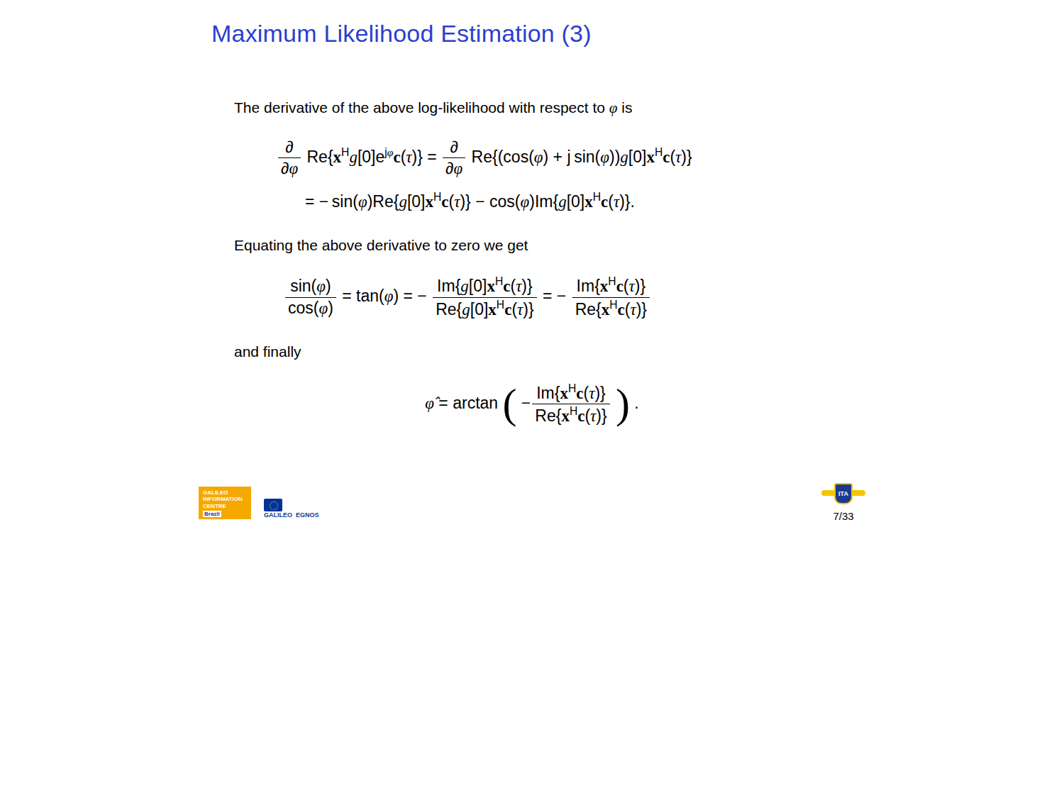Maximum Likelihood Estimation (3)
The derivative of the above log-likelihood with respect to φ is
∂∂φ Re{xHg[0]ejφc(τ)} = ∂∂φ Re{(cos(φ) + j sin(φ))g[0]xHc(τ)}
= − sin(φ)Re{g[0]xHc(τ)} − cos(φ)Im{g[0]xHc(τ)}.
Equating the above derivative to zero we get
sin(φ) cos(φ) = tan(φ) = − Im{g[0]xHc(τ)}Re{g[0]xHc(τ)} = − Im{xHc(τ)}Re{xHc(τ)}
and finally
φ̂ = arctan ( −Im{xHc(τ)}Re{xHc(τ)} ) .
GALILEO
INFORMATION
CENTRE
Brazil
GALILEO EGNOS
ITA
7/33